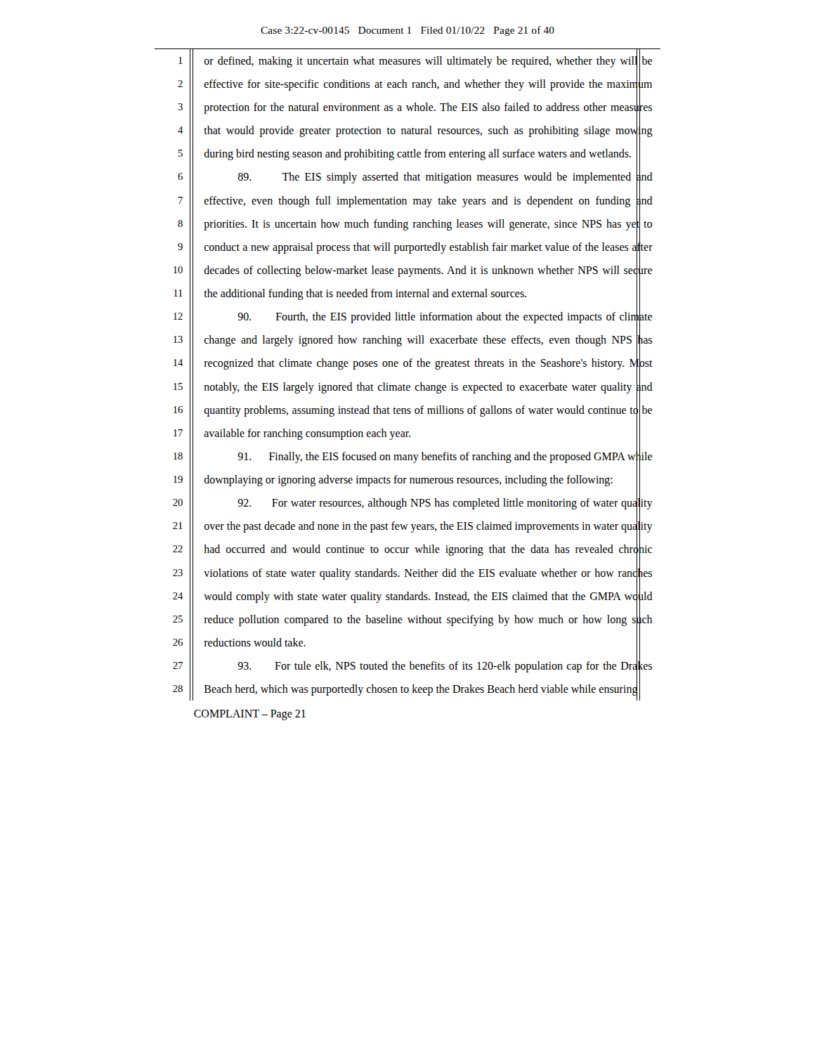Case 3:22-cv-00145 Document 1 Filed 01/10/22 Page 21 of 40
1
2
3
4
5
6
7
8
9
10
11
12
13
14
15
16
17
18
19
20
21
22
23
24
25
26
27
28
or defined, making it uncertain what measures will ultimately be required, whether they will be effective for site-specific conditions at each ranch, and whether they will provide the maximum protection for the natural environment as a whole. The EIS also failed to address other measures that would provide greater protection to natural resources, such as prohibiting silage mowing during bird nesting season and prohibiting cattle from entering all surface waters and wetlands.
89. The EIS simply asserted that mitigation measures would be implemented and effective, even though full implementation may take years and is dependent on funding and priorities. It is uncertain how much funding ranching leases will generate, since NPS has yet to conduct a new appraisal process that will purportedly establish fair market value of the leases after decades of collecting below-market lease payments. And it is unknown whether NPS will secure the additional funding that is needed from internal and external sources.
90. Fourth, the EIS provided little information about the expected impacts of climate change and largely ignored how ranching will exacerbate these effects, even though NPS has recognized that climate change poses one of the greatest threats in the Seashore's history. Most notably, the EIS largely ignored that climate change is expected to exacerbate water quality and quantity problems, assuming instead that tens of millions of gallons of water would continue to be available for ranching consumption each year.
91. Finally, the EIS focused on many benefits of ranching and the proposed GMPA while downplaying or ignoring adverse impacts for numerous resources, including the following:
92. For water resources, although NPS has completed little monitoring of water quality over the past decade and none in the past few years, the EIS claimed improvements in water quality had occurred and would continue to occur while ignoring that the data has revealed chronic violations of state water quality standards. Neither did the EIS evaluate whether or how ranches would comply with state water quality standards. Instead, the EIS claimed that the GMPA would reduce pollution compared to the baseline without specifying by how much or how long such reductions would take.
93. For tule elk, NPS touted the benefits of its 120-elk population cap for the Drakes Beach herd, which was purportedly chosen to keep the Drakes Beach herd viable while ensuring
COMPLAINT – Page 21